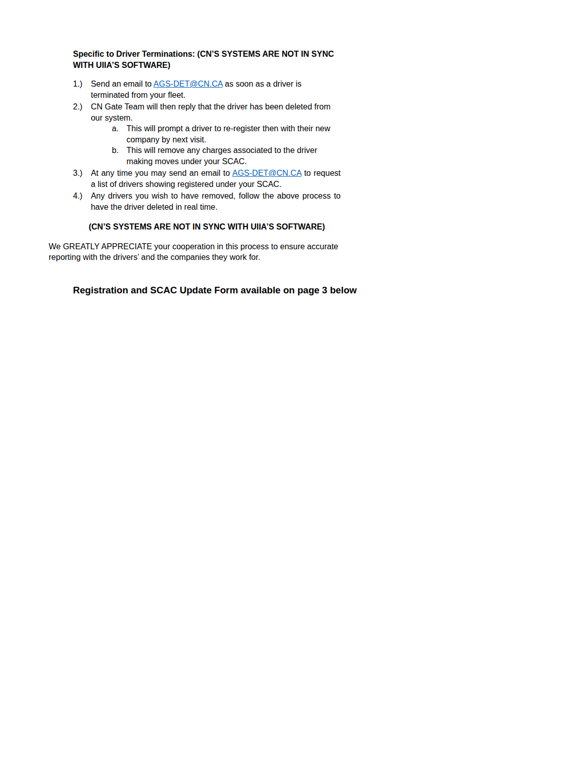Specific to Driver Terminations: (CN’S SYSTEMS ARE NOT IN SYNC WITH UIIA’S SOFTWARE)
1.) Send an email to AGS-DET@CN.CA as soon as a driver is terminated from your fleet.
2.) CN Gate Team will then reply that the driver has been deleted from our system.
a. This will prompt a driver to re-register then with their new company by next visit.
b. This will remove any charges associated to the driver making moves under your SCAC.
3.) At any time you may send an email to AGS-DET@CN.CA to request a list of drivers showing registered under your SCAC.
4.) Any drivers you wish to have removed, follow the above process to have the driver deleted in real time.
(CN’S SYSTEMS ARE NOT IN SYNC WITH UIIA’S SOFTWARE)
We GREATLY APPRECIATE your cooperation in this process to ensure accurate reporting with the drivers’ and the companies they work for.
Registration and SCAC Update Form available on page 3 below